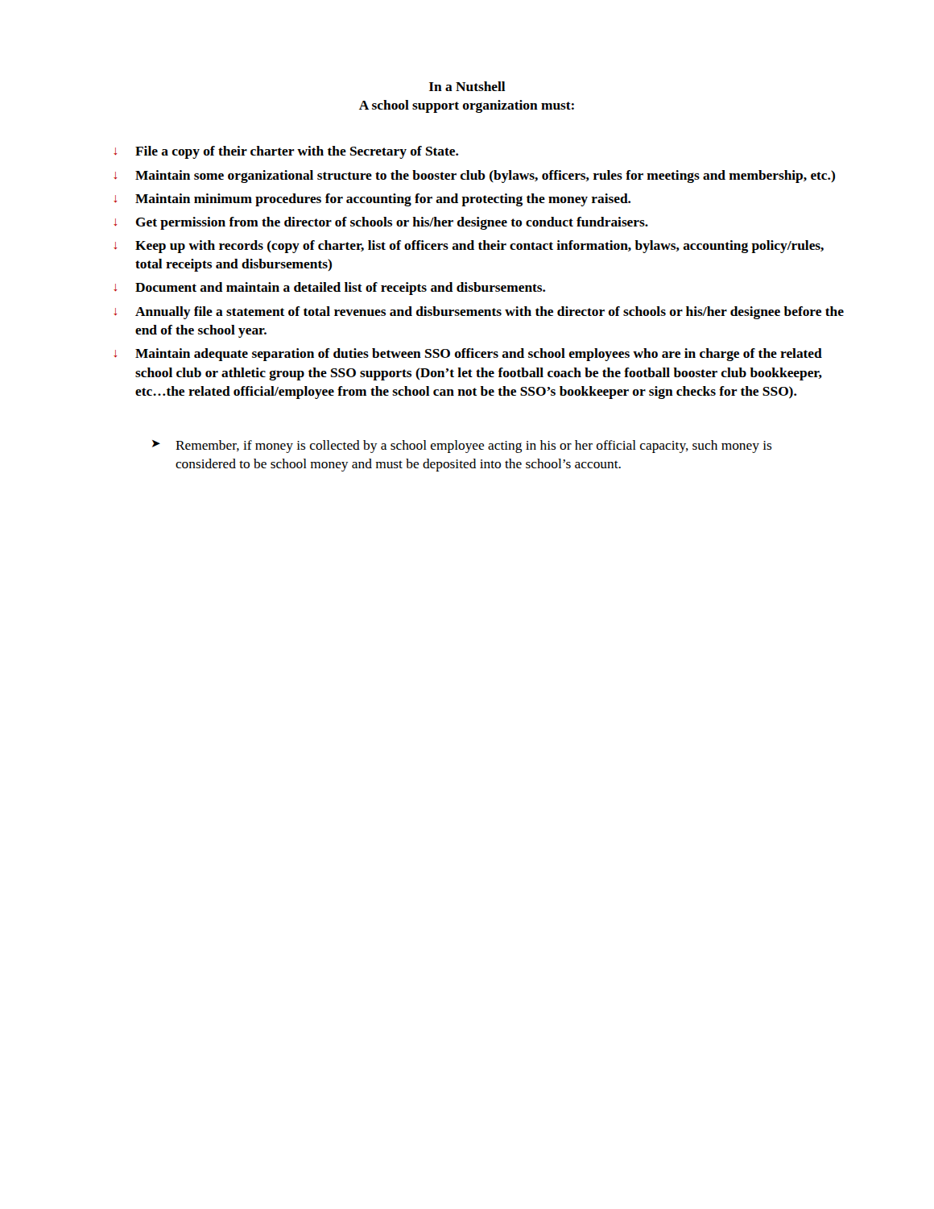In a Nutshell A school support organization must:
File a copy of their charter with the Secretary of State.
Maintain some organizational structure to the booster club (bylaws, officers, rules for meetings and membership, etc.)
Maintain minimum procedures for accounting for and protecting the money raised.
Get permission from the director of schools or his/her designee to conduct fundraisers.
Keep up with records (copy of charter, list of officers and their contact information, bylaws, accounting policy/rules, total receipts and disbursements)
Document and maintain a detailed list of receipts and disbursements.
Annually file a statement of total revenues and disbursements with the director of schools or his/her designee before the end of the school year.
Maintain adequate separation of duties between SSO officers and school employees who are in charge of the related school club or athletic group the SSO supports (Don’t let the football coach be the football booster club bookkeeper, etc…the related official/employee from the school can not be the SSO’s bookkeeper or sign checks for the SSO).
Remember, if money is collected by a school employee acting in his or her official capacity, such money is considered to be school money and must be deposited into the school’s account.